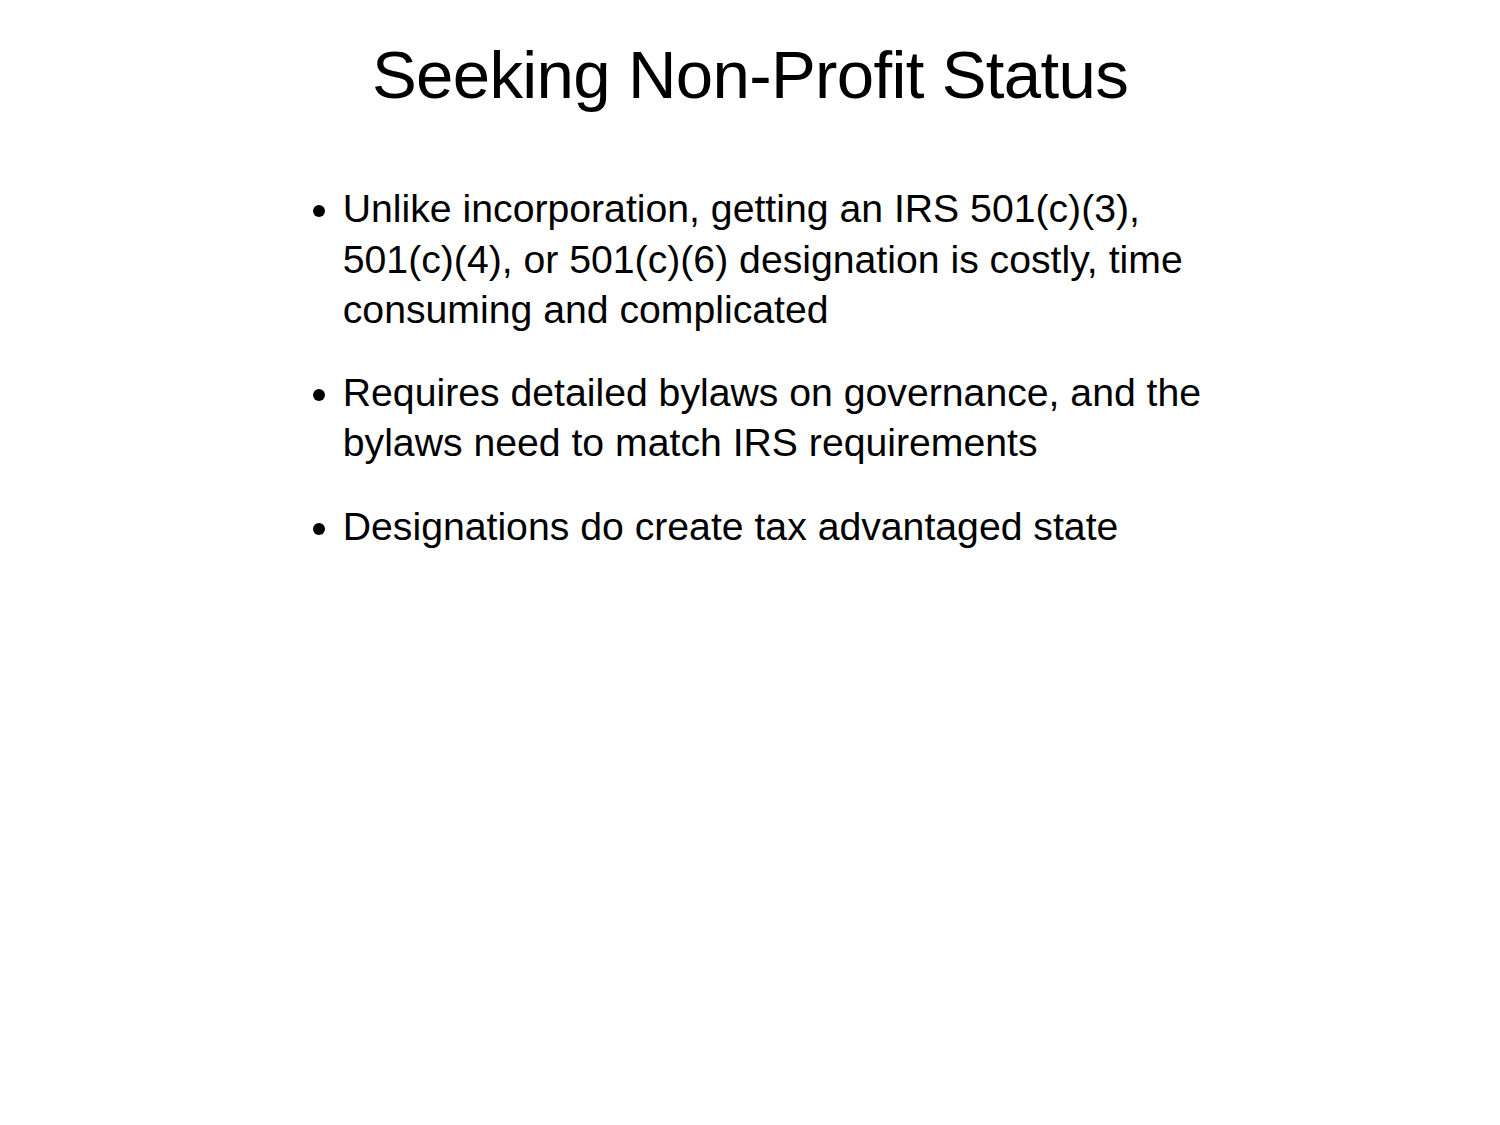Seeking Non-Profit Status
Unlike incorporation, getting an IRS 501(c)(3), 501(c)(4), or 501(c)(6) designation is costly, time consuming and complicated
Requires detailed bylaws on governance, and the bylaws need to match IRS requirements
Designations do create tax advantaged state